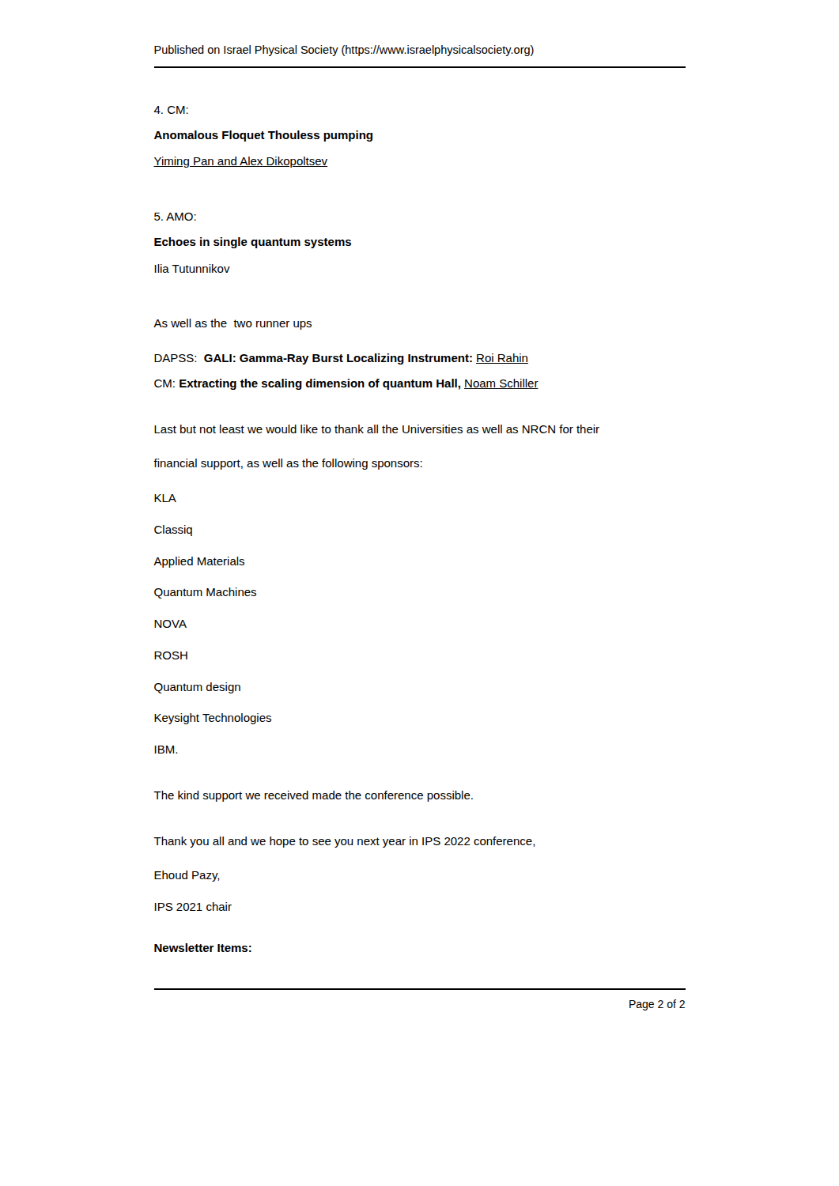Published on Israel Physical Society (https://www.israelphysicalsociety.org)
4. CM:
Anomalous Floquet Thouless pumping
Yiming Pan and Alex Dikopoltsev
5. AMO:
Echoes in single quantum systems
Ilia Tutunnikov
As well as the two runner ups
DAPSS: GALI: Gamma-Ray Burst Localizing Instrument: Roi Rahin
CM: Extracting the scaling dimension of quantum Hall, Noam Schiller
Last but not least we would like to thank all the Universities as well as NRCN for their
financial support, as well as the following sponsors:
KLA
Classiq
Applied Materials
Quantum Machines
NOVA
ROSH
Quantum design
Keysight Technologies
IBM.
The kind support we received made the conference possible.
Thank you all and we hope to see you next year in IPS 2022 conference,
Ehoud Pazy,
IPS 2021 chair
Newsletter Items:
Page 2 of 2